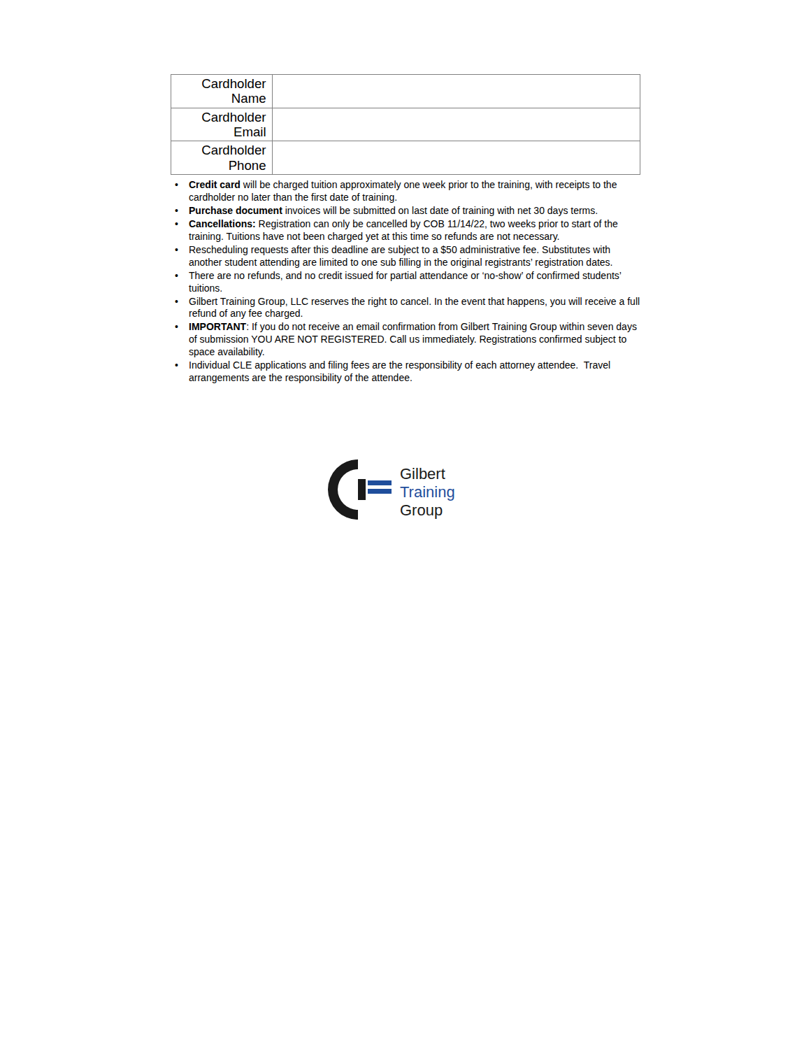| Cardholder Name | |
| Cardholder Email | |
| Cardholder Phone | |
Credit card will be charged tuition approximately one week prior to the training, with receipts to the cardholder no later than the first date of training.
Purchase document invoices will be submitted on last date of training with net 30 days terms.
Cancellations: Registration can only be cancelled by COB 11/14/22, two weeks prior to start of the training. Tuitions have not been charged yet at this time so refunds are not necessary.
Rescheduling requests after this deadline are subject to a $50 administrative fee. Substitutes with another student attending are limited to one sub filling in the original registrants’ registration dates.
There are no refunds, and no credit issued for partial attendance or ‘no-show’ of confirmed students’ tuitions.
Gilbert Training Group, LLC reserves the right to cancel. In the event that happens, you will receive a full refund of any fee charged.
IMPORTANT: If you do not receive an email confirmation from Gilbert Training Group within seven days of submission YOU ARE NOT REGISTERED. Call us immediately. Registrations confirmed subject to space availability.
Individual CLE applications and filing fees are the responsibility of each attorney attendee. Travel arrangements are the responsibility of the attendee.
Gilbert Training Group